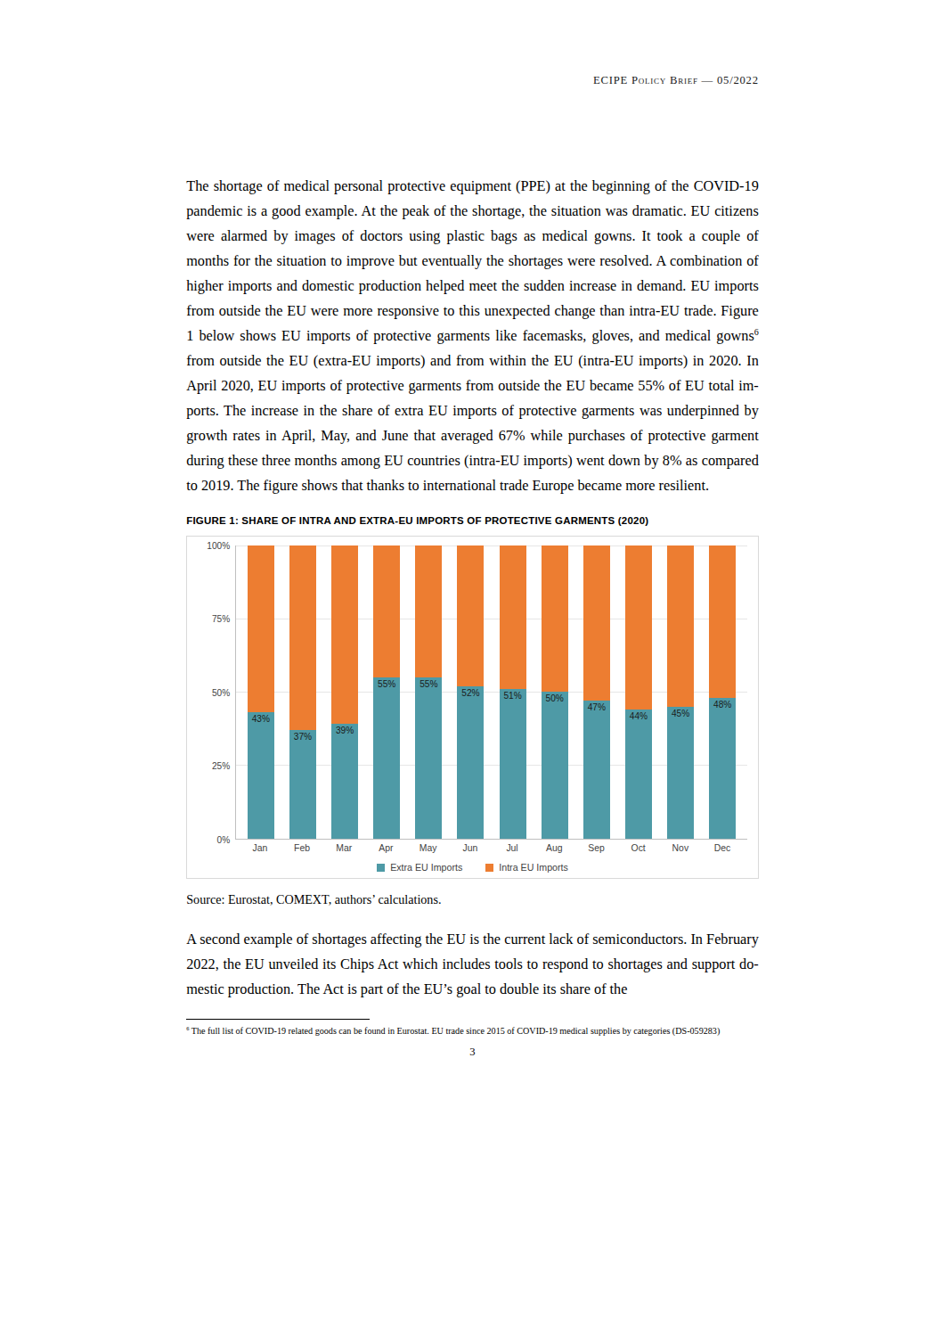ECIPE Policy Brief — 05/2022
The shortage of medical personal protective equipment (PPE) at the beginning of the COVID-19 pandemic is a good example. At the peak of the shortage, the situation was dramatic. EU citizens were alarmed by images of doctors using plastic bags as medical gowns. It took a couple of months for the situation to improve but eventually the shortages were resolved. A combination of higher imports and domestic production helped meet the sudden increase in demand. EU imports from outside the EU were more responsive to this unexpected change than intra-EU trade. Figure 1 below shows EU imports of protective garments like facemasks, gloves, and medical gowns6 from outside the EU (extra-EU imports) and from within the EU (intra-EU imports) in 2020. In April 2020, EU imports of protective garments from outside the EU became 55% of EU total imports. The increase in the share of extra EU imports of protective garments was underpinned by growth rates in April, May, and June that averaged 67% while purchases of protective garment during these three months among EU countries (intra-EU imports) went down by 8% as compared to 2019. The figure shows that thanks to international trade Europe became more resilient.
FIGURE 1: SHARE OF INTRA AND EXTRA-EU IMPORTS OF PROTECTIVE GARMENTS (2020)
100% 75% 50% 25% 0%
43%
37%
39%
55%
55%
52%
51%
50%
47%
44%
45%
48%
Jan
Feb
Mar
Apr
May
Jun
Jul
Aug
Sep
Oct
Nov
Dec
Extra EU Imports
Intra EU Imports
Source: Eurostat, COMEXT, authors’ calculations.
A second example of shortages affecting the EU is the current lack of semiconductors. In February 2022, the EU unveiled its Chips Act which includes tools to respond to shortages and support domestic production. The Act is part of the EU’s goal to double its share of the
6 The full list of COVID-19 related goods can be found in Eurostat. EU trade since 2015 of COVID-19 medical supplies by categories (DS-059283)
3